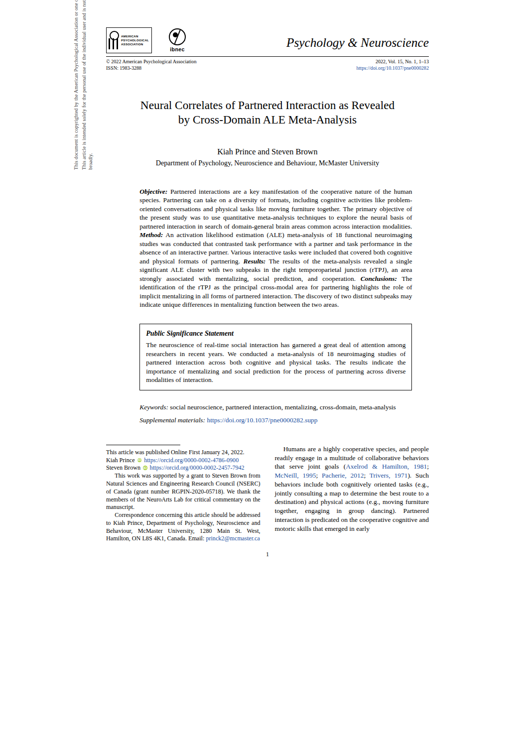This document is copyrighted by the American Psychological Association or one of its allied publishers.
This article is intended solely for the personal use of the individual user and is not to be disseminated broadly.
AMERICAN
PSYCHOLOGICAL
ASSOCIATION
ibnec
Psychology & Neuroscience
© 2022 American Psychological Association
ISSN: 1983-3288
2022, Vol. 15, No. 1, 1–13
https://doi.org/10.1037/pne0000282
Neural Correlates of Partnered Interaction as Revealed
by Cross-Domain ALE Meta-Analysis
Kiah Prince and Steven Brown
Department of Psychology, Neuroscience and Behaviour, McMaster University
Objective: Partnered interactions are a key manifestation of the cooperative nature of the human species. Partnering can take on a diversity of formats, including cognitive activities like problem-oriented conversations and physical tasks like moving furniture together. The primary objective of the present study was to use quantitative meta-analysis techniques to explore the neural basis of partnered interaction in search of domain-general brain areas common across interaction modalities. Method: An activation likelihood estimation (ALE) meta-analysis of 18 functional neuroimaging studies was conducted that contrasted task performance with a partner and task performance in the absence of an interactive partner. Various interactive tasks were included that covered both cognitive and physical formats of partnering. Results: The results of the meta-analysis revealed a single significant ALE cluster with two subpeaks in the right temporoparietal junction (rTPJ), an area strongly associated with mentalizing, social prediction, and cooperation. Conclusions: The identification of the rTPJ as the principal cross-modal area for partnering highlights the role of implicit mentalizing in all forms of partnered interaction. The discovery of two distinct subpeaks may indicate unique differences in mentalizing function between the two areas.
Public Significance Statement
The neuroscience of real-time social interaction has garnered a great deal of attention among researchers in recent years. We conducted a meta-analysis of 18 neuroimaging studies of partnered interaction across both cognitive and physical tasks. The results indicate the importance of mentalizing and social prediction for the process of partnering across diverse modalities of interaction.
Keywords: social neuroscience, partnered interaction, mentalizing, cross-domain, meta-analysis
Supplemental materials: https://doi.org/10.1037/pne0000282.supp
This article was published Online First January 24, 2022.
Kiah Prince https://orcid.org/0000-0002-4786-0900
Steven Brown https://orcid.org/0000-0002-2457-7942
This work was supported by a grant to Steven Brown from Natural Sciences and Engineering Research Council (NSERC) of Canada (grant number RGPIN-2020-05718). We thank the members of the NeuroArts Lab for critical commentary on the manuscript.
Correspondence concerning this article should be addressed to Kiah Prince, Department of Psychology, Neuroscience and Behaviour, McMaster University, 1280 Main St. West, Hamilton, ON L8S 4K1, Canada. Email: princk2@mcmaster.ca
Humans are a highly cooperative species, and people readily engage in a multitude of collaborative behaviors that serve joint goals (Axelrod & Hamilton, 1981; McNeill, 1995; Pacherie, 2012; Trivers, 1971). Such behaviors include both cognitively oriented tasks (e.g., jointly consulting a map to determine the best route to a destination) and physical actions (e.g., moving furniture together, engaging in group dancing). Partnered interaction is predicated on the cooperative cognitive and motoric skills that emerged in early
1